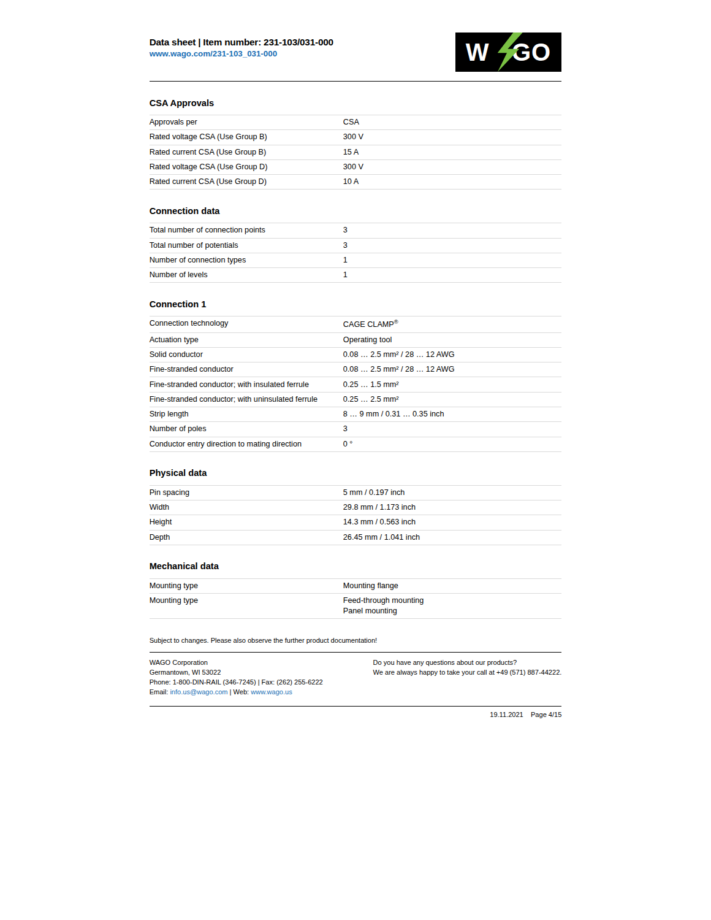Data sheet | Item number: 231-103/031-000
www.wago.com/231-103_031-000
W GO
CSA Approvals
| Approvals per | CSA |
| Rated voltage CSA (Use Group B) | 300 V |
| Rated current CSA (Use Group B) | 15 A |
| Rated voltage CSA (Use Group D) | 300 V |
| Rated current CSA (Use Group D) | 10 A |
Connection data
| Total number of connection points | 3 |
| Total number of potentials | 3 |
| Number of connection types | 1 |
| Number of levels | 1 |
Connection 1
| Connection technology | CAGE CLAMP ® |
| Actuation type | Operating tool |
| Solid conductor | 0.08 … 2.5 mm² / 28 … 12 AWG |
| Fine-stranded conductor | 0.08 … 2.5 mm² / 28 … 12 AWG |
| Fine-stranded conductor; with insulated ferrule | 0.25 … 1.5 mm² |
| Fine-stranded conductor; with uninsulated ferrule | 0.25 … 2.5 mm² |
| Strip length | 8 … 9 mm / 0.31 … 0.35 inch |
| Number of poles | 3 |
| Conductor entry direction to mating direction | 0 ° |
Physical data
| Pin spacing | 5 mm / 0.197 inch |
| Width | 29.8 mm / 1.173 inch |
| Height | 14.3 mm / 0.563 inch |
| Depth | 26.45 mm / 1.041 inch |
Mechanical data
| Mounting type | Mounting flange |
| Mounting type | Feed-through mounting Panel mounting |
Subject to changes. Please also observe the further product documentation!
WAGO Corporation
Germantown, WI 53022
Phone: 1-800-DIN-RAIL (346-7245) | Fax: (262) 255-6222
Email: info.us@wago.com | Web: www.wago.us
Do you have any questions about our products?
We are always happy to take your call at +49 (571) 887-44222.
19.11.2021 Page 4/15